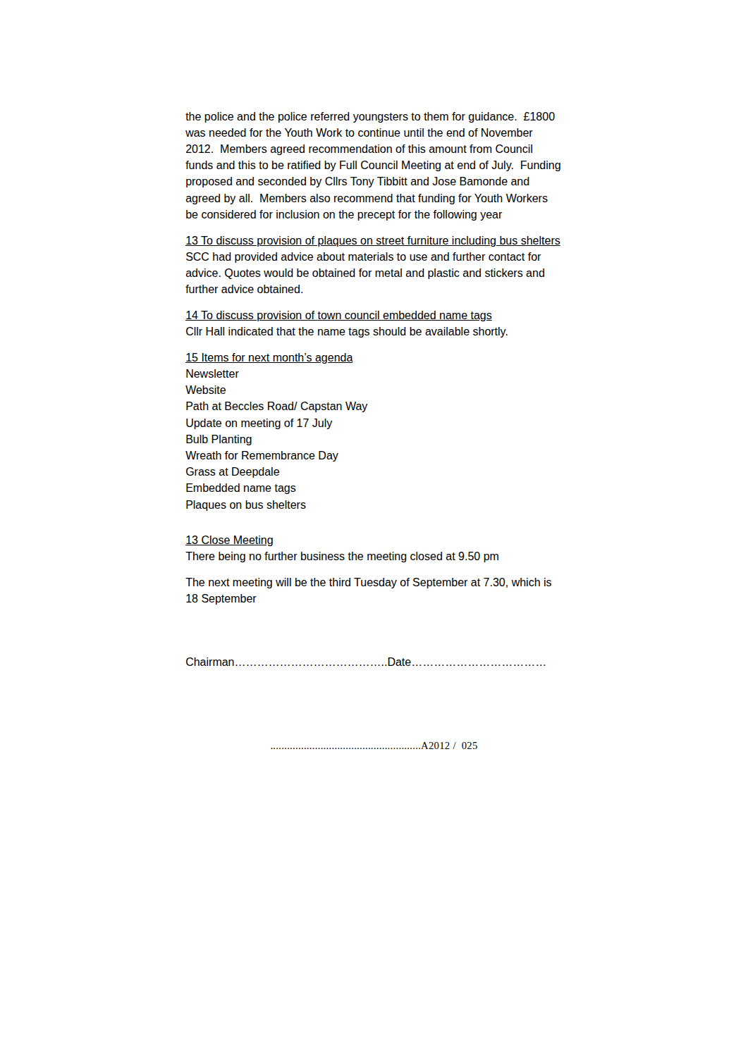the police and the police referred youngsters to them for guidance. £1800 was needed for the Youth Work to continue until the end of November 2012. Members agreed recommendation of this amount from Council funds and this to be ratified by Full Council Meeting at end of July. Funding proposed and seconded by Cllrs Tony Tibbitt and Jose Bamonde and agreed by all. Members also recommend that funding for Youth Workers be considered for inclusion on the precept for the following year
13 To discuss provision of plaques on street furniture including bus shelters
SCC had provided advice about materials to use and further contact for advice. Quotes would be obtained for metal and plastic and stickers and further advice obtained.
14 To discuss provision of town council embedded name tags
Cllr Hall indicated that the name tags should be available shortly.
15 Items for next month’s agenda
Newsletter
Website
Path at Beccles Road/ Capstan Way
Update on meeting of 17 July
Bulb Planting
Wreath for Remembrance Day
Grass at Deepdale
Embedded name tags
Plaques on bus shelters
13 Close Meeting
There being no further business the meeting closed at 9.50 pm
The next meeting will be the third Tuesday of September at 7.30, which is 18 September
Chairman…………………………………..Date………………………………
......................................................A2012 / 025